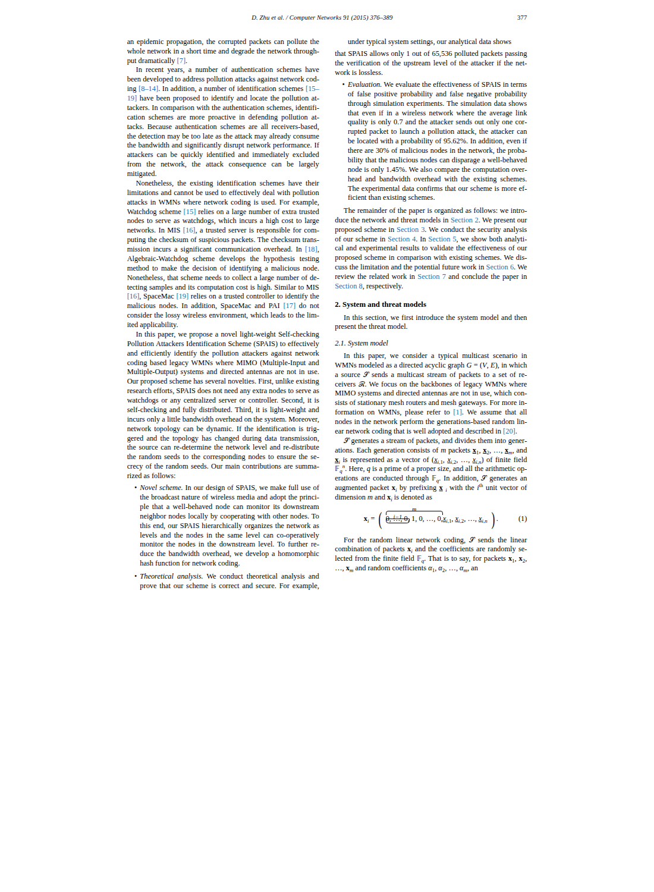377 D. Zhu et al. / Computer Networks 91 (2015) 376–389
an epidemic propagation, the corrupted packets can pollute the whole network in a short time and degrade the network throughput dramatically [7].
In recent years, a number of authentication schemes have been developed to address pollution attacks against network coding [8–14]. In addition, a number of identification schemes [15–19] have been proposed to identify and locate the pollution attackers. In comparison with the authentication schemes, identification schemes are more proactive in defending pollution attacks. Because authentication schemes are all receivers-based, the detection may be too late as the attack may already consume the bandwidth and significantly disrupt network performance. If attackers can be quickly identified and immediately excluded from the network, the attack consequence can be largely mitigated.
Nonetheless, the existing identification schemes have their limitations and cannot be used to effectively deal with pollution attacks in WMNs where network coding is used. For example, Watchdog scheme [15] relies on a large number of extra trusted nodes to serve as watchdogs, which incurs a high cost to large networks. In MIS [16], a trusted server is responsible for computing the checksum of suspicious packets. The checksum transmission incurs a significant communication overhead. In [18], Algebraic-Watchdog scheme develops the hypothesis testing method to make the decision of identifying a malicious node. Nonetheless, that scheme needs to collect a large number of detecting samples and its computation cost is high. Similar to MIS [16], SpaceMac [19] relies on a trusted controller to identify the malicious nodes. In addition, SpaceMac and PAI [17] do not consider the lossy wireless environment, which leads to the limited applicability.
In this paper, we propose a novel light-weight Self-checking Pollution Attackers Identification Scheme (SPAIS) to effectively and efficiently identify the pollution attackers against network coding based legacy WMNs where MIMO (Multiple-Input and Multiple-Output) systems and directed antennas are not in use. Our proposed scheme has several novelties. First, unlike existing research efforts, SPAIS does not need any extra nodes to serve as watchdogs or any centralized server or controller. Second, it is self-checking and fully distributed. Third, it is light-weight and incurs only a little bandwidth overhead on the system. Moreover, network topology can be dynamic. If the identification is triggered and the topology has changed during data transmission, the source can re-determine the network level and re-distribute the random seeds to the corresponding nodes to ensure the secrecy of the random seeds. Our main contributions are summarized as follows:
Novel scheme. In our design of SPAIS, we make full use of the broadcast nature of wireless media and adopt the principle that a well-behaved node can monitor its downstream neighbor nodes locally by cooperating with other nodes. To this end, our SPAIS hierarchically organizes the network as levels and the nodes in the same level can co-operatively monitor the nodes in the downstream level. To further reduce the bandwidth overhead, we develop a homomorphic hash function for network coding.
Theoretical analysis. We conduct theoretical analysis and prove that our scheme is correct and secure. For example, under typical system settings, our analytical data shows
that SPAIS allows only 1 out of 65,536 polluted packets passing the verification of the upstream level of the attacker if the network is lossless.
Evaluation. We evaluate the effectiveness of SPAIS in terms of false positive probability and false negative probability through simulation experiments. The simulation data shows that even if in a wireless network where the average link quality is only 0.7 and the attacker sends out only one corrupted packet to launch a pollution attack, the attacker can be located with a probability of 95.62%. In addition, even if there are 30% of malicious nodes in the network, the probability that the malicious nodes can disparage a well-behaved node is only 1.45%. We also compare the computation overhead and bandwidth overhead with the existing schemes. The experimental data confirms that our scheme is more efficient than existing schemes.
The remainder of the paper is organized as follows: we introduce the network and threat models in Section 2. We present our proposed scheme in Section 3. We conduct the security analysis of our scheme in Section 4. In Section 5, we show both analytical and experimental results to validate the effectiveness of our proposed scheme in comparison with existing schemes. We discuss the limitation and the potential future work in Section 6. We review the related work in Section 7 and conclude the paper in Section 8, respectively.
2. System and threat models
In this section, we first introduce the system model and then present the threat model.
2.1. System model
In this paper, we consider a typical multicast scenario in WMNs modeled as a directed acyclic graph G = (V, E), in which a source 𝒮 sends a multicast stream of packets to a set of receivers ℛ. We focus on the backbones of legacy WMNs where MIMO systems and directed antennas are not in use, which consists of stationary mesh routers and mesh gateways. For more information on WMNs, please refer to [1]. We assume that all nodes in the network perform the generations-based random linear network coding that is well adopted and described in [20].
𝒮 generates a stream of packets, and divides them into generations. Each generation consists of m packets x1, x2, …, xm, and xi is represented as a vector of (xi,1, xi,2, …, xi,n) of finite field 𝔽qn. Here, q is a prime of a proper size, and all the arithmetic operations are conducted through 𝔽q. In addition, 𝒮 generates an augmented packet xi by prefixing x i with the ith unit vector of dimension m and xi is denoted as
xi = ( m i−1 0, …, 0, 1, 0, …, 0, xi,1, xi,2, …, xi,n ). (1)
For the random linear network coding, 𝒮 sends the linear combination of packets xi and the coefficients are randomly selected from the finite field 𝔽q. That is to say, for packets x1, x2, …, xm and random coefficients α1, α2, …, αm, an